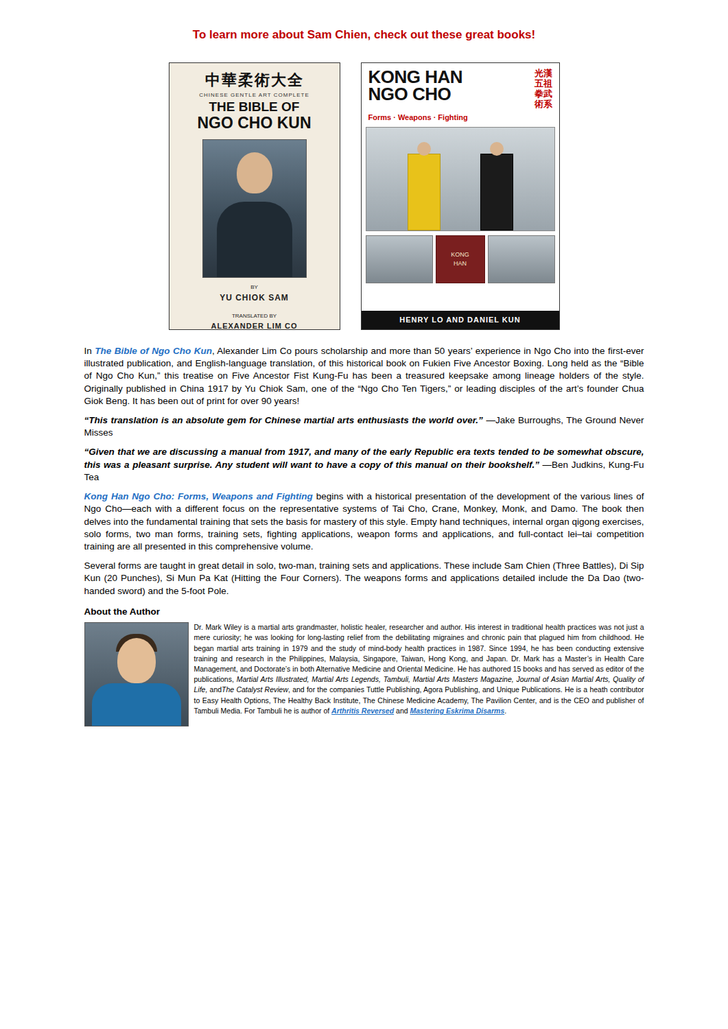To learn more about Sam Chien, check out these great books!
中華柔術大全
CHINESE GENTLE ART COMPLETE
THE BIBLE OF
NGO CHO KUN
BY
YU CHIOK SAM
TRANSLATED BY
ALEXANDER LIM CO
KONG HAN
NGO CHO
光漢
五祖
拳武
術系
Forms · Weapons · Fighting
KONG
HAN
HENRY LO AND DANIEL KUN
In The Bible of Ngo Cho Kun, Alexander Lim Co pours scholarship and more than 50 years’ experience in Ngo Cho into the first-ever illustrated publication, and English-language translation, of this historical book on Fukien Five Ancestor Boxing. Long held as the “Bible of Ngo Cho Kun,” this treatise on Five Ancestor Fist Kung-Fu has been a treasured keepsake among lineage holders of the style. Originally published in China 1917 by Yu Chiok Sam, one of the “Ngo Cho Ten Tigers,” or leading disciples of the art’s founder Chua Giok Beng. It has been out of print for over 90 years!
“This translation is an absolute gem for Chinese martial arts enthusiasts the world over.” —Jake Burroughs, The Ground Never Misses
“Given that we are discussing a manual from 1917, and many of the early Republic era texts tended to be somewhat obscure, this was a pleasant surprise. Any student will want to have a copy of this manual on their bookshelf.” —Ben Judkins, Kung-Fu Tea
Kong Han Ngo Cho: Forms, Weapons and Fighting begins with a historical presentation of the development of the various lines of Ngo Cho—each with a different focus on the representative systems of Tai Cho, Crane, Monkey, Monk, and Damo. The book then delves into the fundamental training that sets the basis for mastery of this style. Empty hand techniques, internal organ qigong exercises, solo forms, two man forms, training sets, fighting applications, weapon forms and applications, and full-contact lei–tai competition training are all presented in this comprehensive volume.
Several forms are taught in great detail in solo, two-man, training sets and applications. These include Sam Chien (Three Battles), Di Sip Kun (20 Punches), Si Mun Pa Kat (Hitting the Four Corners). The weapons forms and applications detailed include the Da Dao (two-handed sword) and the 5-foot Pole.
About the Author
Dr. Mark Wiley is a martial arts grandmaster, holistic healer, researcher and author. His interest in traditional health practices was not just a mere curiosity; he was looking for long-lasting relief from the debilitating migraines and chronic pain that plagued him from childhood. He began martial arts training in 1979 and the study of mind-body health practices in 1987. Since 1994, he has been conducting extensive training and research in the Philippines, Malaysia, Singapore, Taiwan, Hong Kong, and Japan. Dr. Mark has a Master’s in Health Care Management, and Doctorate’s in both Alternative Medicine and Oriental Medicine. He has authored 15 books and has served as editor of the publications, Martial Arts Illustrated, Martial Arts Legends, Tambuli, Martial Arts Masters Magazine, Journal of Asian Martial Arts, Quality of Life, andThe Catalyst Review, and for the companies Tuttle Publishing, Agora Publishing, and Unique Publications. He is a heath contributor to Easy Health Options, The Healthy Back Institute, The Chinese Medicine Academy, The Pavilion Center, and is the CEO and publisher of Tambuli Media. For Tambuli he is author of Arthritis Reversed and Mastering Eskrima Disarms.